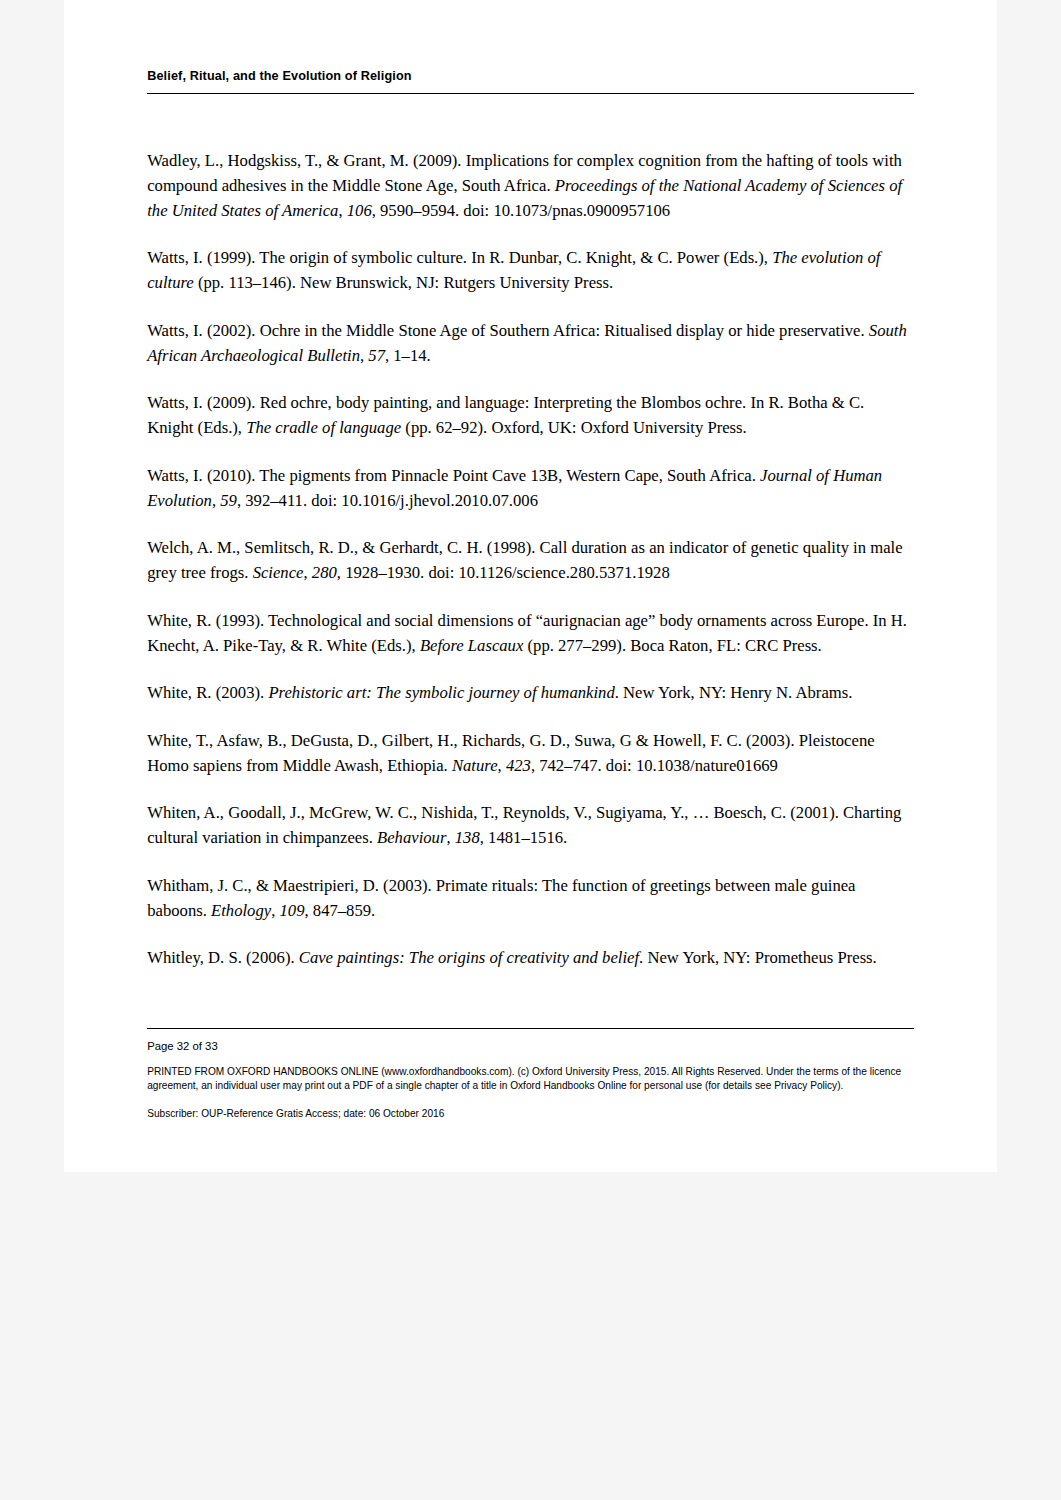Belief, Ritual, and the Evolution of Religion
Wadley, L., Hodgskiss, T., & Grant, M. (2009). Implications for complex cognition from the hafting of tools with compound adhesives in the Middle Stone Age, South Africa. Proceedings of the National Academy of Sciences of the United States of America, 106, 9590–9594. doi: 10.1073/pnas.0900957106
Watts, I. (1999). The origin of symbolic culture. In R. Dunbar, C. Knight, & C. Power (Eds.), The evolution of culture (pp. 113–146). New Brunswick, NJ: Rutgers University Press.
Watts, I. (2002). Ochre in the Middle Stone Age of Southern Africa: Ritualised display or hide preservative. South African Archaeological Bulletin, 57, 1–14.
Watts, I. (2009). Red ochre, body painting, and language: Interpreting the Blombos ochre. In R. Botha & C. Knight (Eds.), The cradle of language (pp. 62–92). Oxford, UK: Oxford University Press.
Watts, I. (2010). The pigments from Pinnacle Point Cave 13B, Western Cape, South Africa. Journal of Human Evolution, 59, 392–411. doi: 10.1016/j.jhevol.2010.07.006
Welch, A. M., Semlitsch, R. D., & Gerhardt, C. H. (1998). Call duration as an indicator of genetic quality in male grey tree frogs. Science, 280, 1928–1930. doi: 10.1126/science.280.5371.1928
White, R. (1993). Technological and social dimensions of “aurignacian age” body ornaments across Europe. In H. Knecht, A. Pike-Tay, & R. White (Eds.), Before Lascaux (pp. 277–299). Boca Raton, FL: CRC Press.
White, R. (2003). Prehistoric art: The symbolic journey of humankind. New York, NY: Henry N. Abrams.
White, T., Asfaw, B., DeGusta, D., Gilbert, H., Richards, G. D., Suwa, G & Howell, F. C. (2003). Pleistocene Homo sapiens from Middle Awash, Ethiopia. Nature, 423, 742–747. doi: 10.1038/nature01669
Whiten, A., Goodall, J., McGrew, W. C., Nishida, T., Reynolds, V., Sugiyama, Y., … Boesch, C. (2001). Charting cultural variation in chimpanzees. Behaviour, 138, 1481–1516.
Whitham, J. C., & Maestripieri, D. (2003). Primate rituals: The function of greetings between male guinea baboons. Ethology, 109, 847–859.
Whitley, D. S. (2006). Cave paintings: The origins of creativity and belief. New York, NY: Prometheus Press.
Page 32 of 33
PRINTED FROM OXFORD HANDBOOKS ONLINE (www.oxfordhandbooks.com). (c) Oxford University Press, 2015. All Rights Reserved. Under the terms of the licence agreement, an individual user may print out a PDF of a single chapter of a title in Oxford Handbooks Online for personal use (for details see Privacy Policy).
Subscriber: OUP-Reference Gratis Access; date: 06 October 2016